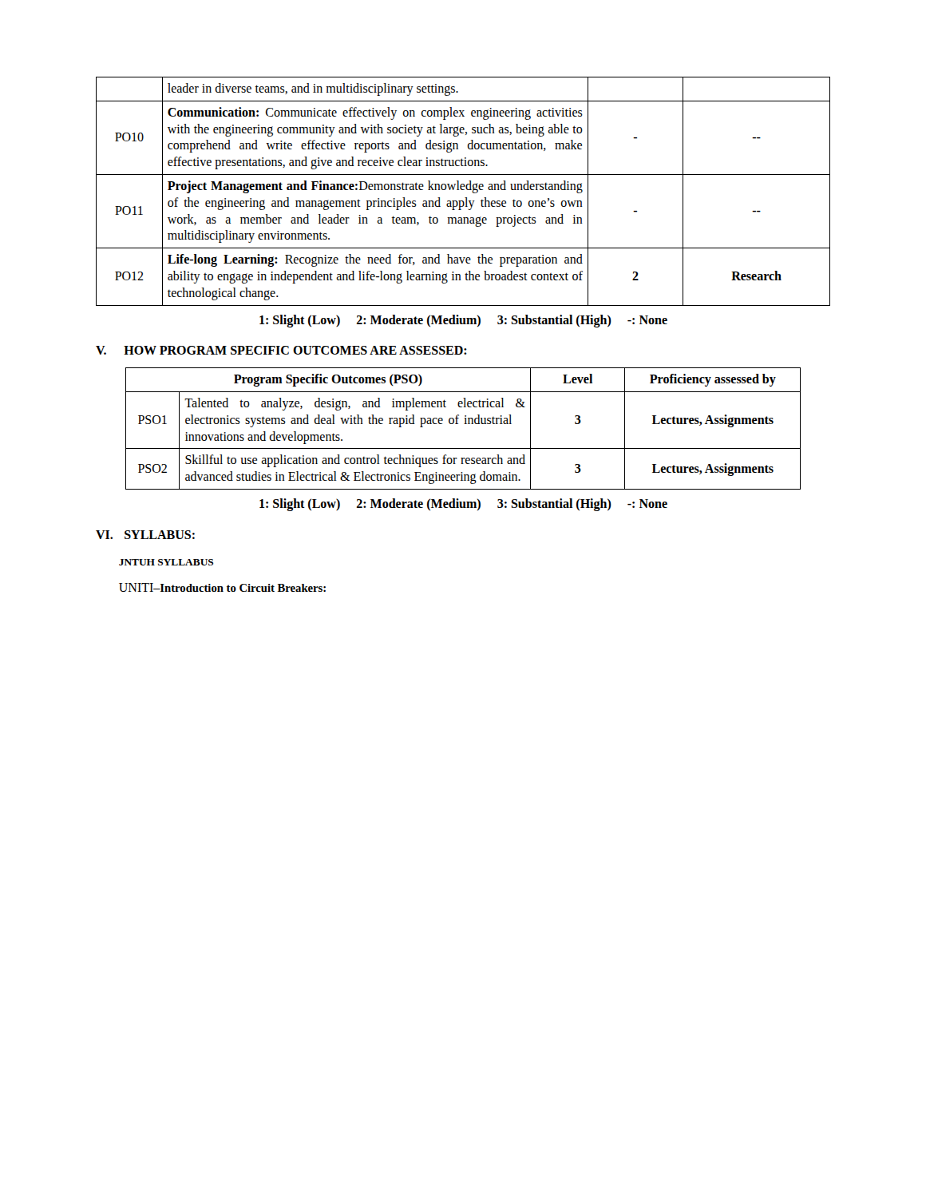| | leader in diverse teams, and in multidisciplinary settings. | | |
| PO10 | Communication: Communicate effectively on complex engineering activities with the engineering community and with society at large, such as, being able to comprehend and write effective reports and design documentation, make effective presentations, and give and receive clear instructions. | - | -- |
| PO11 | Project Management and Finance: Demonstrate knowledge and understanding of the engineering and management principles and apply these to one’s own work, as a member and leader in a team, to manage projects and in multidisciplinary environments. | - | -- |
| PO12 | Life-long Learning: Recognize the need for, and have the preparation and ability to engage in independent and life-long learning in the broadest context of technological change. | 2 | Research |
1: Slight (Low) 2: Moderate (Medium) 3: Substantial (High) -: None
V. HOW PROGRAM SPECIFIC OUTCOMES ARE ASSESSED:
| Program Specific Outcomes (PSO) | Level | Proficiency assessed by |
| PSO1 | Talented to analyze, design, and implement electrical & electronics systems and deal with the rapid pace of industrial innovations and developments. | 3 | Lectures, Assignments |
| PSO2 | Skillful to use application and control techniques for research and advanced studies in Electrical & Electronics Engineering domain. | 3 | Lectures, Assignments |
1: Slight (Low) 2: Moderate (Medium) 3: Substantial (High) -: None
VI. SYLLABUS:
JNTUH SYLLABUS
UNITI–Introduction to Circuit Breakers: